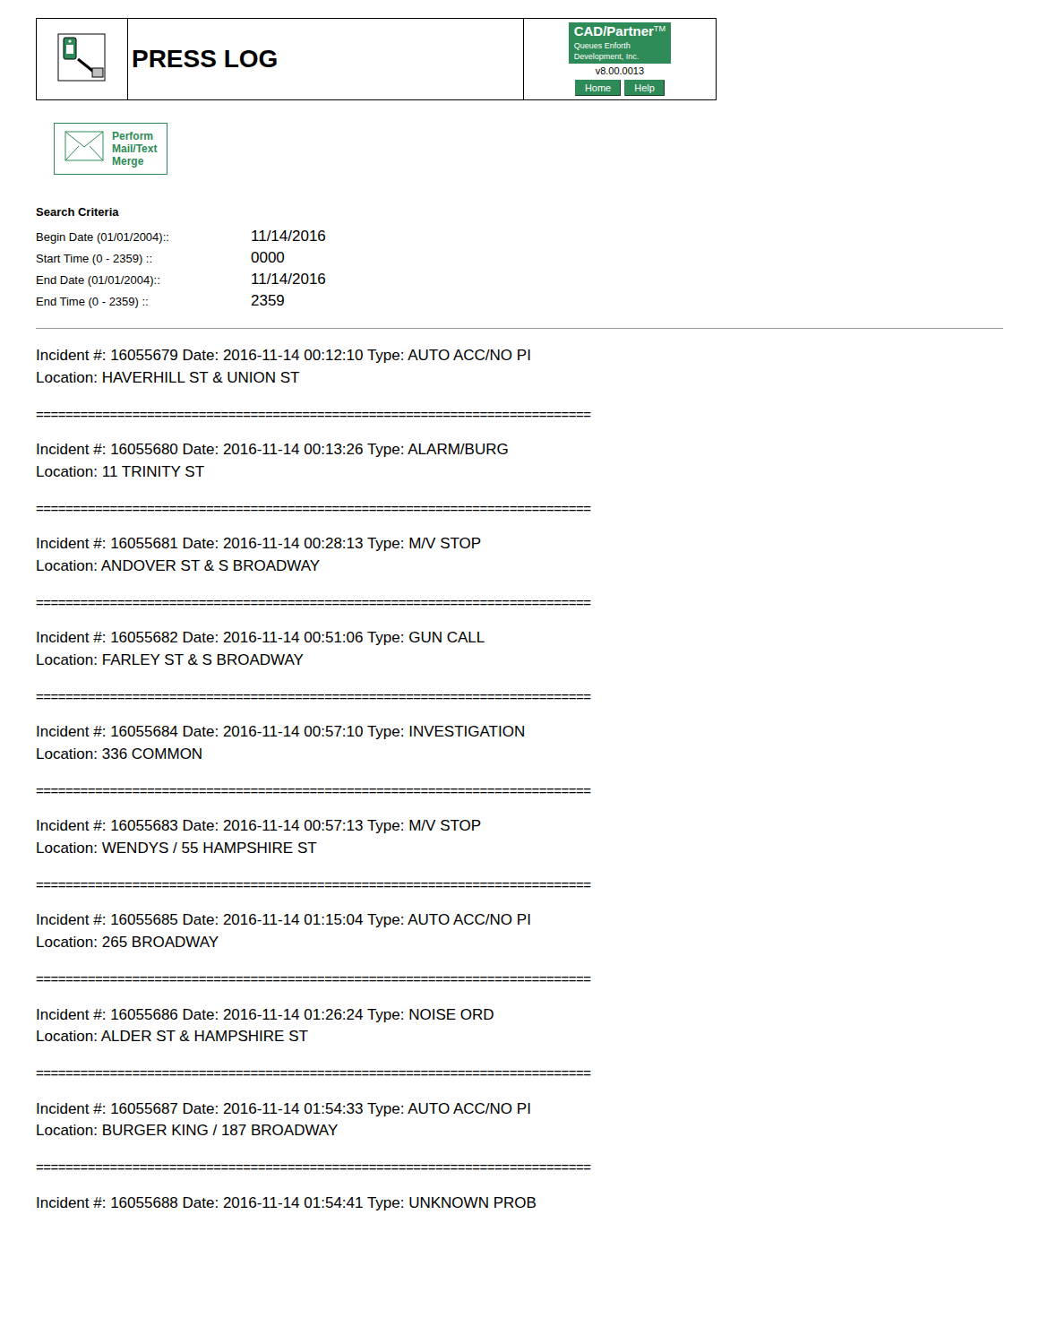| | PRESS LOG | CAD/Partner TM Queues Enforth Development, Inc. v8.00.0013 Home Help |
| | Perform Mail/Text Merge |
Search Criteria
| Begin Date (01/01/2004):: | 11/14/2016 |
| Start Time (0 - 2359) :: | 0000 |
| End Date (01/01/2004):: | 11/14/2016 |
| End Time (0 - 2359) :: | 2359 |
Incident #: 16055679 Date: 2016-11-14 00:12:10 Type: AUTO ACC/NO PI
Location: HAVERHILL ST & UNION ST
===========================================================================
Incident #: 16055680 Date: 2016-11-14 00:13:26 Type: ALARM/BURG
Location: 11 TRINITY ST
===========================================================================
Incident #: 16055681 Date: 2016-11-14 00:28:13 Type: M/V STOP
Location: ANDOVER ST & S BROADWAY
===========================================================================
Incident #: 16055682 Date: 2016-11-14 00:51:06 Type: GUN CALL
Location: FARLEY ST & S BROADWAY
===========================================================================
Incident #: 16055684 Date: 2016-11-14 00:57:10 Type: INVESTIGATION
Location: 336 COMMON
===========================================================================
Incident #: 16055683 Date: 2016-11-14 00:57:13 Type: M/V STOP
Location: WENDYS / 55 HAMPSHIRE ST
===========================================================================
Incident #: 16055685 Date: 2016-11-14 01:15:04 Type: AUTO ACC/NO PI
Location: 265 BROADWAY
===========================================================================
Incident #: 16055686 Date: 2016-11-14 01:26:24 Type: NOISE ORD
Location: ALDER ST & HAMPSHIRE ST
===========================================================================
Incident #: 16055687 Date: 2016-11-14 01:54:33 Type: AUTO ACC/NO PI
Location: BURGER KING / 187 BROADWAY
===========================================================================
Incident #: 16055688 Date: 2016-11-14 01:54:41 Type: UNKNOWN PROB